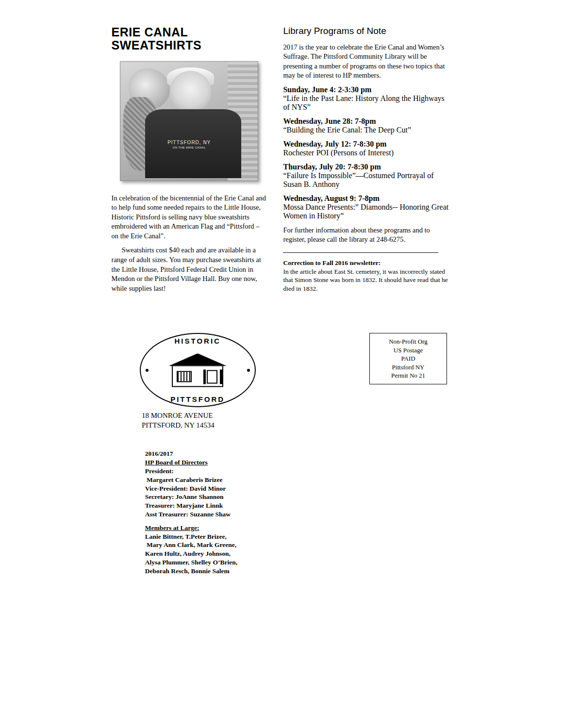ERIE CANAL SWEATSHIRTS
PITTSFORD, NYON THE ERIE CANAL
In celebration of the bicentennial of the Erie Canal and to help fund some needed repairs to the Little House, Historic Pittsford is selling navy blue sweatshirts embroidered with an American Flag and “Pittsford – on the Erie Canal”.
Sweatshirts cost $40 each and are available in a range of adult sizes. You may purchase sweatshirts at the Little House, Pittsford Federal Credit Union in Mendon or the Pittsford Village Hall. Buy one now, while supplies last!
Library Programs of Note
2017 is the year to celebrate the Erie Canal and Women’s Suffrage. The Pittsford Community Library will be presenting a number of programs on these two topics that may be of interest to HP members.
Sunday, June 4: 2-3:30 pm “Life in the Past Lane: History Along the Highways of NYS”
Wednesday, June 28: 7-8pm “Building the Erie Canal: The Deep Cut”
Wednesday, July 12: 7-8:30 pm Rochester POI (Persons of Interest)
Thursday, July 20: 7-8:30 pm “Failure Is Impossible”—Costumed Portrayal of Susan B. Anthony
Wednesday, August 9: 7-8pm Mossa Dance Presents:” Diamonds-- Honoring Great Women in History”
For further information about these programs and to register, please call the library at 248-6275.
Correction to Fall 2016 newsletter:
In the article about East St. cemetery, it was incorrectly stated that Simon Stone was born in 1832. It should have read that he died in 1832.
Non-Profit Org
US Postage
PAID
Pittsford NY
Permit No 21
HISTORIC
PITTSFORD
18 MONROE AVENUE
PITTSFORD, NY 14534
2016/2017
HP Board of Directors
President:
Margaret Caraberis Brizee
Vice-President: David Minor
Secretary: JoAnne Shannon
Treasurer: Maryjane Linnk
Asst Treasurer: Suzanne Shaw
Members at Large:
Lanie Bittner, T.Peter Brizee,
Mary Ann Clark, Mark Greene,
Karen Hultz, Audrey Johnson,
Alysa Plummer, Shelley O’Brien,
Deborah Resch, Bonnie Salem